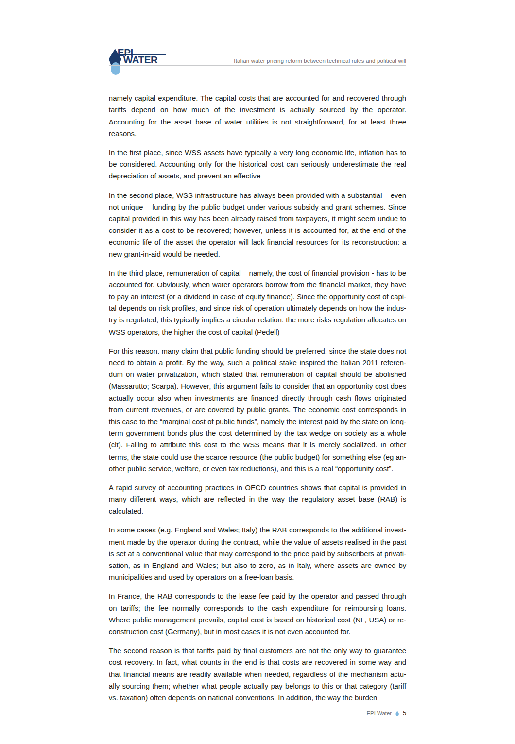EPI WATER
Italian water pricing reform between technical rules and political will
namely capital expenditure. The capital costs that are accounted for and recovered through tariffs depend on how much of the investment is actually sourced by the operator. Accounting for the asset base of water utilities is not straightforward, for at least three reasons.
In the first place, since WSS assets have typically a very long economic life, inflation has to be considered. Accounting only for the historical cost can seriously underestimate the real depreciation of assets, and prevent an effective
In the second place, WSS infrastructure has always been provided with a substantial – even not unique – funding by the public budget under various subsidy and grant schemes. Since capital provided in this way has been already raised from taxpayers, it might seem undue to consider it as a cost to be recovered; however, unless it is accounted for, at the end of the economic life of the asset the operator will lack financial resources for its reconstruction: a new grant-in-aid would be needed.
In the third place, remuneration of capital – namely, the cost of financial provision - has to be accounted for. Obviously, when water operators borrow from the financial market, they have to pay an interest (or a dividend in case of equity finance). Since the opportunity cost of capital depends on risk profiles, and since risk of operation ultimately depends on how the industry is regulated, this typically implies a circular relation: the more risks regulation allocates on WSS operators, the higher the cost of capital (Pedell)
For this reason, many claim that public funding should be preferred, since the state does not need to obtain a profit. By the way, such a political stake inspired the Italian 2011 referendum on water privatization, which stated that remuneration of capital should be abolished (Massarutto; Scarpa). However, this argument fails to consider that an opportunity cost does actually occur also when investments are financed directly through cash flows originated from current revenues, or are covered by public grants. The economic cost corresponds in this case to the “marginal cost of public funds”, namely the interest paid by the state on long-term government bonds plus the cost determined by the tax wedge on society as a whole (cit). Failing to attribute this cost to the WSS means that it is merely socialized. In other terms, the state could use the scarce resource (the public budget) for something else (eg another public service, welfare, or even tax reductions), and this is a real “opportunity cost”.
A rapid survey of accounting practices in OECD countries shows that capital is provided in many different ways, which are reflected in the way the regulatory asset base (RAB) is calculated.
In some cases (e.g. England and Wales; Italy) the RAB corresponds to the additional investment made by the operator during the contract, while the value of assets realised in the past is set at a conventional value that may correspond to the price paid by subscribers at privatisation, as in England and Wales; but also to zero, as in Italy, where assets are owned by municipalities and used by operators on a free-loan basis.
In France, the RAB corresponds to the lease fee paid by the operator and passed through on tariffs; the fee normally corresponds to the cash expenditure for reimbursing loans. Where public management prevails, capital cost is based on historical cost (NL, USA) or reconstruction cost (Germany), but in most cases it is not even accounted for.
The second reason is that tariffs paid by final customers are not the only way to guarantee cost recovery. In fact, what counts in the end is that costs are recovered in some way and that financial means are readily available when needed, regardless of the mechanism actually sourcing them; whether what people actually pay belongs to this or that category (tariff vs. taxation) often depends on national conventions. In addition, the way the burden
EPI Water 5